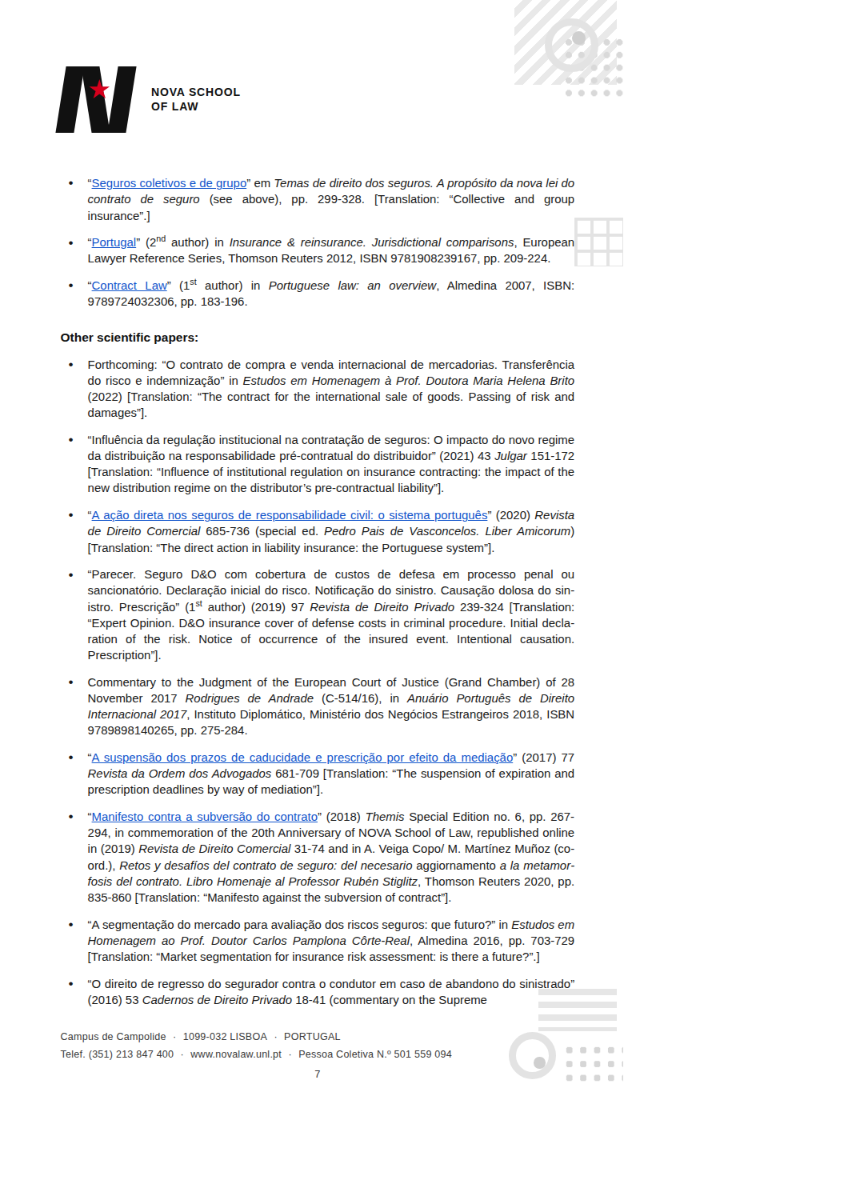NOVA SCHOOL
OF LAW
“Seguros coletivos e de grupo” em Temas de direito dos seguros. A propósito da nova lei do contrato de seguro (see above), pp. 299-328. [Translation: “Collective and group insurance”.]
“Portugal” (2nd author) in Insurance & reinsurance. Jurisdictional comparisons, European Lawyer Reference Series, Thomson Reuters 2012, ISBN 9781908239167, pp. 209-224.
“Contract Law” (1st author) in Portuguese law: an overview, Almedina 2007, ISBN: 9789724032306, pp. 183-196.
Other scientific papers:
Forthcoming: “O contrato de compra e venda internacional de mercadorias. Transferência do risco e indemnização” in Estudos em Homenagem à Prof. Doutora Maria Helena Brito (2022) [Translation: “The contract for the international sale of goods. Passing of risk and damages”].
“Influência da regulação institucional na contratação de seguros: O impacto do novo regime da distribuição na responsabilidade pré-contratual do distribuidor” (2021) 43 Julgar 151-172 [Translation: “Influence of institutional regulation on insurance contracting: the impact of the new distribution regime on the distributor’s pre-contractual liability”].
“A ação direta nos seguros de responsabilidade civil: o sistema português” (2020) Revista de Direito Comercial 685-736 (special ed. Pedro Pais de Vasconcelos. Liber Amicorum) [Translation: “The direct action in liability insurance: the Portuguese system”].
“Parecer. Seguro D&O com cobertura de custos de defesa em processo penal ou sancionatório. Declaração inicial do risco. Notificação do sinistro. Causação dolosa do sinistro. Prescrição” (1st author) (2019) 97 Revista de Direito Privado 239-324 [Translation: “Expert Opinion. D&O insurance cover of defense costs in criminal procedure. Initial declaration of the risk. Notice of occurrence of the insured event. Intentional causation. Prescription”].
Commentary to the Judgment of the European Court of Justice (Grand Chamber) of 28 November 2017 Rodrigues de Andrade (C-514/16), in Anuário Português de Direito Internacional 2017, Instituto Diplomático, Ministério dos Negócios Estrangeiros 2018, ISBN 9789898140265, pp. 275-284.
“A suspensão dos prazos de caducidade e prescrição por efeito da mediação” (2017) 77 Revista da Ordem dos Advogados 681-709 [Translation: “The suspension of expiration and prescription deadlines by way of mediation”].
“Manifesto contra a subversão do contrato” (2018) Themis Special Edition no. 6, pp. 267-294, in commemoration of the 20th Anniversary of NOVA School of Law, republished online in (2019) Revista de Direito Comercial 31-74 and in A. Veiga Copo/ M. Martínez Muñoz (coord.), Retos y desafíos del contrato de seguro: del necesario aggiornamento a la metamorfosis del contrato. Libro Homenaje al Professor Rubén Stiglitz, Thomson Reuters 2020, pp. 835-860 [Translation: “Manifesto against the subversion of contract”].
“A segmentação do mercado para avaliação dos riscos seguros: que futuro?” in Estudos em Homenagem ao Prof. Doutor Carlos Pamplona Côrte-Real, Almedina 2016, pp. 703-729 [Translation: “Market segmentation for insurance risk assessment: is there a future?”.]
“O direito de regresso do segurador contra o condutor em caso de abandono do sinistrado” (2016) 53 Cadernos de Direito Privado 18-41 (commentary on the Supreme
Campus de Campolide·1099-032 LISBOA·PORTUGAL
Telef. (351) 213 847 400·www.novalaw.unl.pt·Pessoa Coletiva N.º 501 559 094
7